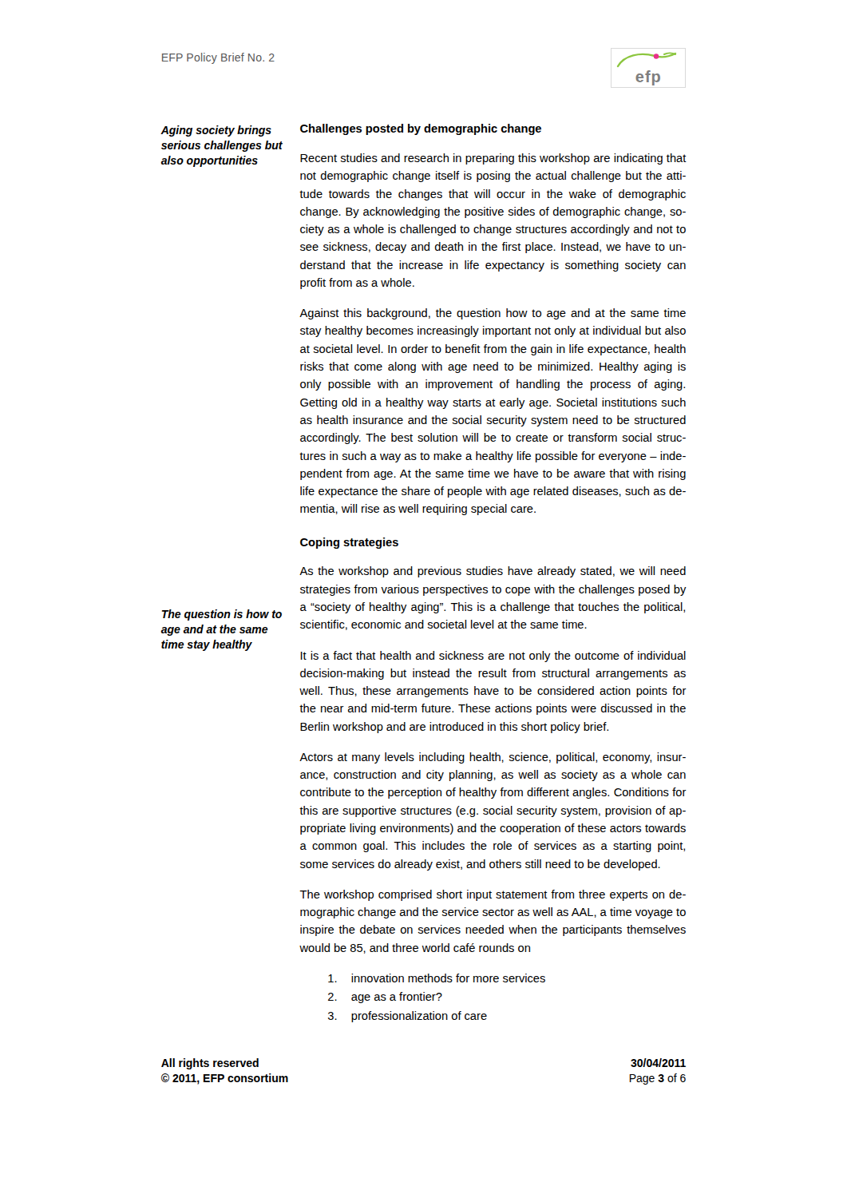EFP Policy Brief No. 2
efp
Aging society brings serious challenges but also opportunities
The question is how to age and at the same time stay healthy
Challenges posted by demographic change
Recent studies and research in preparing this workshop are indicating that not demographic change itself is posing the actual challenge but the attitude towards the changes that will occur in the wake of demographic change. By acknowledging the positive sides of demographic change, society as a whole is challenged to change structures accordingly and not to see sickness, decay and death in the first place. Instead, we have to understand that the increase in life expectancy is something society can profit from as a whole.
Against this background, the question how to age and at the same time stay healthy becomes increasingly important not only at individual but also at societal level. In order to benefit from the gain in life expectance, health risks that come along with age need to be minimized. Healthy aging is only possible with an improvement of handling the process of aging. Getting old in a healthy way starts at early age. Societal institutions such as health insurance and the social security system need to be structured accordingly. The best solution will be to create or transform social structures in such a way as to make a healthy life possible for everyone – independent from age. At the same time we have to be aware that with rising life expectance the share of people with age related diseases, such as dementia, will rise as well requiring special care.
Coping strategies
As the workshop and previous studies have already stated, we will need strategies from various perspectives to cope with the challenges posed by a “society of healthy aging”. This is a challenge that touches the political, scientific, economic and societal level at the same time.
It is a fact that health and sickness are not only the outcome of individual decision-making but instead the result from structural arrangements as well. Thus, these arrangements have to be considered action points for the near and mid-term future. These actions points were discussed in the Berlin workshop and are introduced in this short policy brief.
Actors at many levels including health, science, political, economy, insurance, construction and city planning, as well as society as a whole can contribute to the perception of healthy from different angles. Conditions for this are supportive structures (e.g. social security system, provision of appropriate living environments) and the cooperation of these actors towards a common goal. This includes the role of services as a starting point, some services do already exist, and others still need to be developed.
The workshop comprised short input statement from three experts on demographic change and the service sector as well as AAL, a time voyage to inspire the debate on services needed when the participants themselves would be 85, and three world café rounds on
innovation methods for more services
age as a frontier?
professionalization of care
All rights reserved
© 2011, EFP consortium
30/04/2011
Page 3 of 6